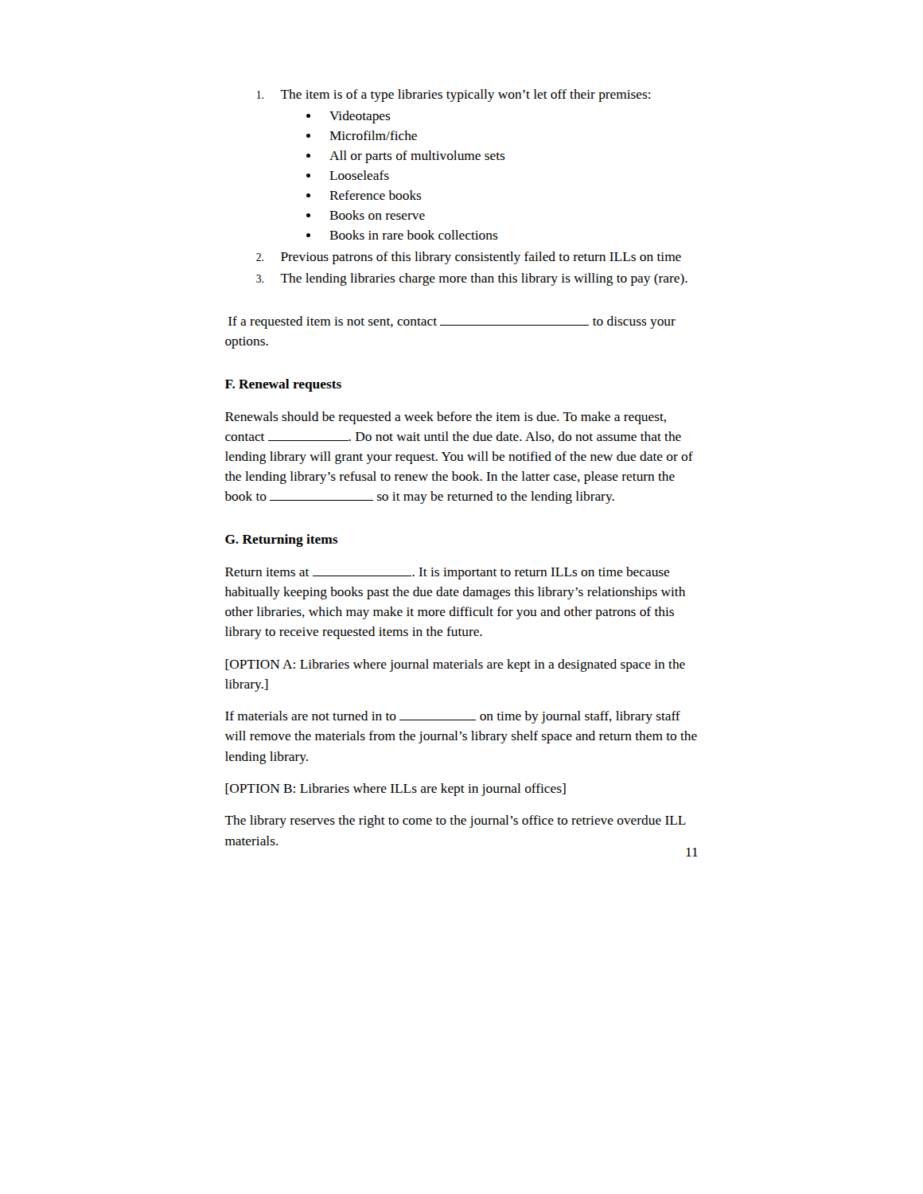The item is of a type libraries typically won’t let off their premises:
Videotapes
Microfilm/fiche
All or parts of multivolume sets
Looseleafs
Reference books
Books on reserve
Books in rare book collections
Previous patrons of this library consistently failed to return ILLs on time
The lending libraries charge more than this library is willing to pay (rare).
If a requested item is not sent, contact to discuss your options.
F. Renewal requests
Renewals should be requested a week before the item is due. To make a request, contact . Do not wait until the due date. Also, do not assume that the lending library will grant your request. You will be notified of the new due date or of the lending library’s refusal to renew the book. In the latter case, please return the book to so it may be returned to the lending library.
G. Returning items
Return items at . It is important to return ILLs on time because habitually keeping books past the due date damages this library’s relationships with other libraries, which may make it more difficult for you and other patrons of this library to receive requested items in the future.
[OPTION A: Libraries where journal materials are kept in a designated space in the library.]
If materials are not turned in to on time by journal staff, library staff will remove the materials from the journal’s library shelf space and return them to the lending library.
[OPTION B: Libraries where ILLs are kept in journal offices]
The library reserves the right to come to the journal’s office to retrieve overdue ILL materials.
11